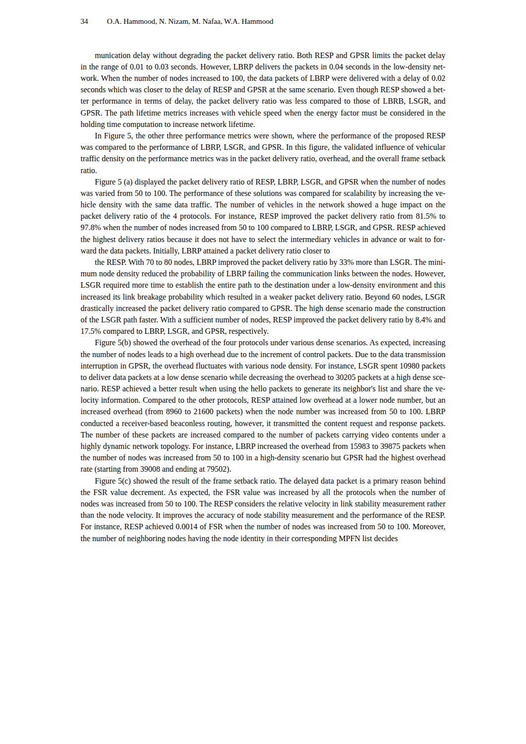34 O.A. Hammood, N. Nizam, M. Nafaa, W.A. Hammood
munication delay without degrading the packet delivery ratio. Both RESP and GPSR limits the packet delay in the range of 0.01 to 0.03 seconds. However, LBRP delivers the packets in 0.04 seconds in the low-density network. When the number of nodes increased to 100, the data packets of LBRP were delivered with a delay of 0.02 seconds which was closer to the delay of RESP and GPSR at the same scenario. Even though RESP showed a better performance in terms of delay, the packet delivery ratio was less compared to those of LBRB, LSGR, and GPSR. The path lifetime metrics increases with vehicle speed when the energy factor must be considered in the holding time computation to increase network lifetime.
In Figure 5, the other three performance metrics were shown, where the performance of the proposed RESP was compared to the performance of LBRP, LSGR, and GPSR. In this figure, the validated influence of vehicular traffic density on the performance metrics was in the packet delivery ratio, overhead, and the overall frame setback ratio.
Figure 5 (a) displayed the packet delivery ratio of RESP, LBRP, LSGR, and GPSR when the number of nodes was varied from 50 to 100. The performance of these solutions was compared for scalability by increasing the vehicle density with the same data traffic. The number of vehicles in the network showed a huge impact on the packet delivery ratio of the 4 protocols. For instance, RESP improved the packet delivery ratio from 81.5% to 97.8% when the number of nodes increased from 50 to 100 compared to LBRP, LSGR, and GPSR. RESP achieved the highest delivery ratios because it does not have to select the intermediary vehicles in advance or wait to forward the data packets. Initially, LBRP attained a packet delivery ratio closer to
the RESP. With 70 to 80 nodes, LBRP improved the packet delivery ratio by 33% more than LSGR. The minimum node density reduced the probability of LBRP failing the communication links between the nodes. However, LSGR required more time to establish the entire path to the destination under a low-density environment and this increased its link breakage probability which resulted in a weaker packet delivery ratio. Beyond 60 nodes, LSGR drastically increased the packet delivery ratio compared to GPSR. The high dense scenario made the construction of the LSGR path faster. With a sufficient number of nodes, RESP improved the packet delivery ratio by 8.4% and 17.5% compared to LBRP, LSGR, and GPSR, respectively.
Figure 5(b) showed the overhead of the four protocols under various dense scenarios. As expected, increasing the number of nodes leads to a high overhead due to the increment of control packets. Due to the data transmission interruption in GPSR, the overhead fluctuates with various node density. For instance, LSGR spent 10980 packets to deliver data packets at a low dense scenario while decreasing the overhead to 30205 packets at a high dense scenario. RESP achieved a better result when using the hello packets to generate its neighbor's list and share the velocity information. Compared to the other protocols, RESP attained low overhead at a lower node number, but an increased overhead (from 8960 to 21600 packets) when the node number was increased from 50 to 100. LBRP conducted a receiver-based beaconless routing, however, it transmitted the content request and response packets. The number of these packets are increased compared to the number of packets carrying video contents under a highly dynamic network topology. For instance, LBRP increased the overhead from 15983 to 39875 packets when the number of nodes was increased from 50 to 100 in a high-density scenario but GPSR had the highest overhead rate (starting from 39008 and ending at 79502).
Figure 5(c) showed the result of the frame setback ratio. The delayed data packet is a primary reason behind the FSR value decrement. As expected, the FSR value was increased by all the protocols when the number of nodes was increased from 50 to 100. The RESP considers the relative velocity in link stability measurement rather than the node velocity. It improves the accuracy of node stability measurement and the performance of the RESP. For instance, RESP achieved 0.0014 of FSR when the number of nodes was increased from 50 to 100. Moreover, the number of neighboring nodes having the node identity in their corresponding MPFN list decides